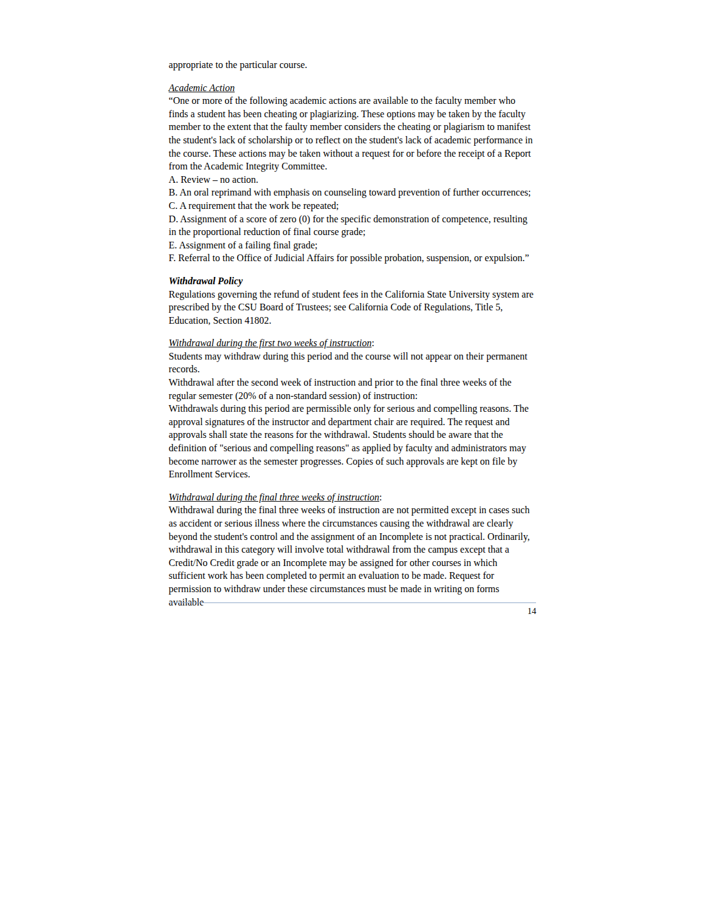appropriate to the particular course.
Academic Action
“One or more of the following academic actions are available to the faculty member who finds a student has been cheating or plagiarizing. These options may be taken by the faculty member to the extent that the faulty member considers the cheating or plagiarism to manifest the student's lack of scholarship or to reflect on the student's lack of academic performance in the course. These actions may be taken without a request for or before the receipt of a Report from the Academic Integrity Committee.
A. Review – no action.
B. An oral reprimand with emphasis on counseling toward prevention of further occurrences;
C. A requirement that the work be repeated;
D. Assignment of a score of zero (0) for the specific demonstration of competence, resulting in the proportional reduction of final course grade;
E. Assignment of a failing final grade;
F. Referral to the Office of Judicial Affairs for possible probation, suspension, or expulsion.”
Withdrawal Policy
Regulations governing the refund of student fees in the California State University system are prescribed by the CSU Board of Trustees; see California Code of Regulations, Title 5, Education, Section 41802.
Withdrawal during the first two weeks of instruction:
Students may withdraw during this period and the course will not appear on their permanent records.
Withdrawal after the second week of instruction and prior to the final three weeks of the regular semester (20% of a non-standard session) of instruction:
Withdrawals during this period are permissible only for serious and compelling reasons. The approval signatures of the instructor and department chair are required. The request and approvals shall state the reasons for the withdrawal. Students should be aware that the definition of "serious and compelling reasons" as applied by faculty and administrators may become narrower as the semester progresses. Copies of such approvals are kept on file by Enrollment Services.
Withdrawal during the final three weeks of instruction:
Withdrawal during the final three weeks of instruction are not permitted except in cases such as accident or serious illness where the circumstances causing the withdrawal are clearly beyond the student's control and the assignment of an Incomplete is not practical. Ordinarily, withdrawal in this category will involve total withdrawal from the campus except that a Credit/No Credit grade or an Incomplete may be assigned for other courses in which sufficient work has been completed to permit an evaluation to be made. Request for permission to withdraw under these circumstances must be made in writing on forms available
14